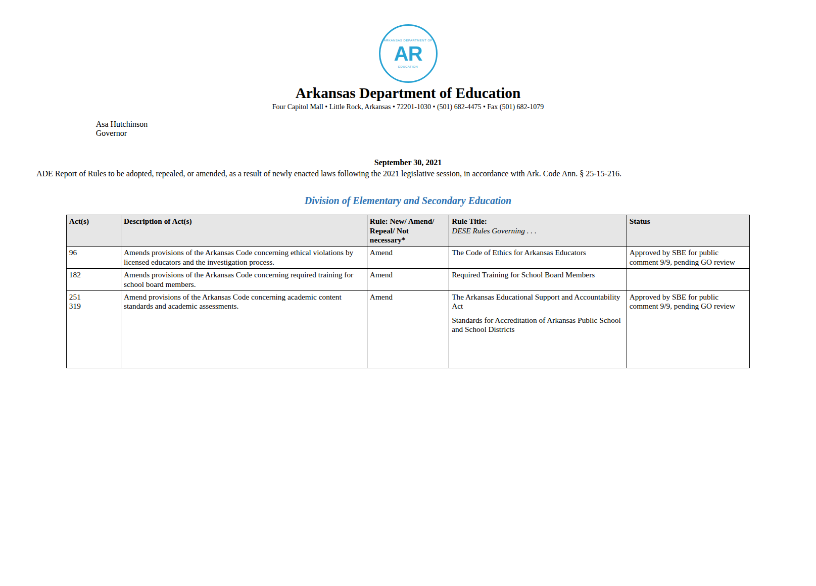Arkansas Department of
AR
Education
Arkansas Department of Education
Four Capitol Mall • Little Rock, Arkansas • 72201-1030 • (501) 682-4475 • Fax (501) 682-1079
| Asa Hutchinson Governor | Johnny Key Secretary |
September 30, 2021
ADE Report of Rules to be adopted, repealed, or amended, as a result of newly enacted laws following the 2021 legislative session, in accordance with Ark. Code Ann. § 25-15-216.
Division of Elementary and Secondary Education
| Act(s) | Description of Act(s) | Rule: New/ Amend/ Repeal/ Not necessary* | Rule Title: DESE Rules Governing . . . | Status |
| --- | --- | --- | --- | --- |
| 96 | Amends provisions of the Arkansas Code concerning ethical violations by licensed educators and the investigation process. | Amend | The Code of Ethics for Arkansas Educators | Approved by SBE for public comment 9/9, pending GO review |
| 182 | Amends provisions of the Arkansas Code concerning required training for school board members. | Amend | Required Training for School Board Members | |
| 251 319 | Amend provisions of the Arkansas Code concerning academic content standards and academic assessments. | Amend | The Arkansas Educational Support and Accountability Act Standards for Accreditation of Arkansas Public School and School Districts | Approved by SBE for public comment 9/9, pending GO review |